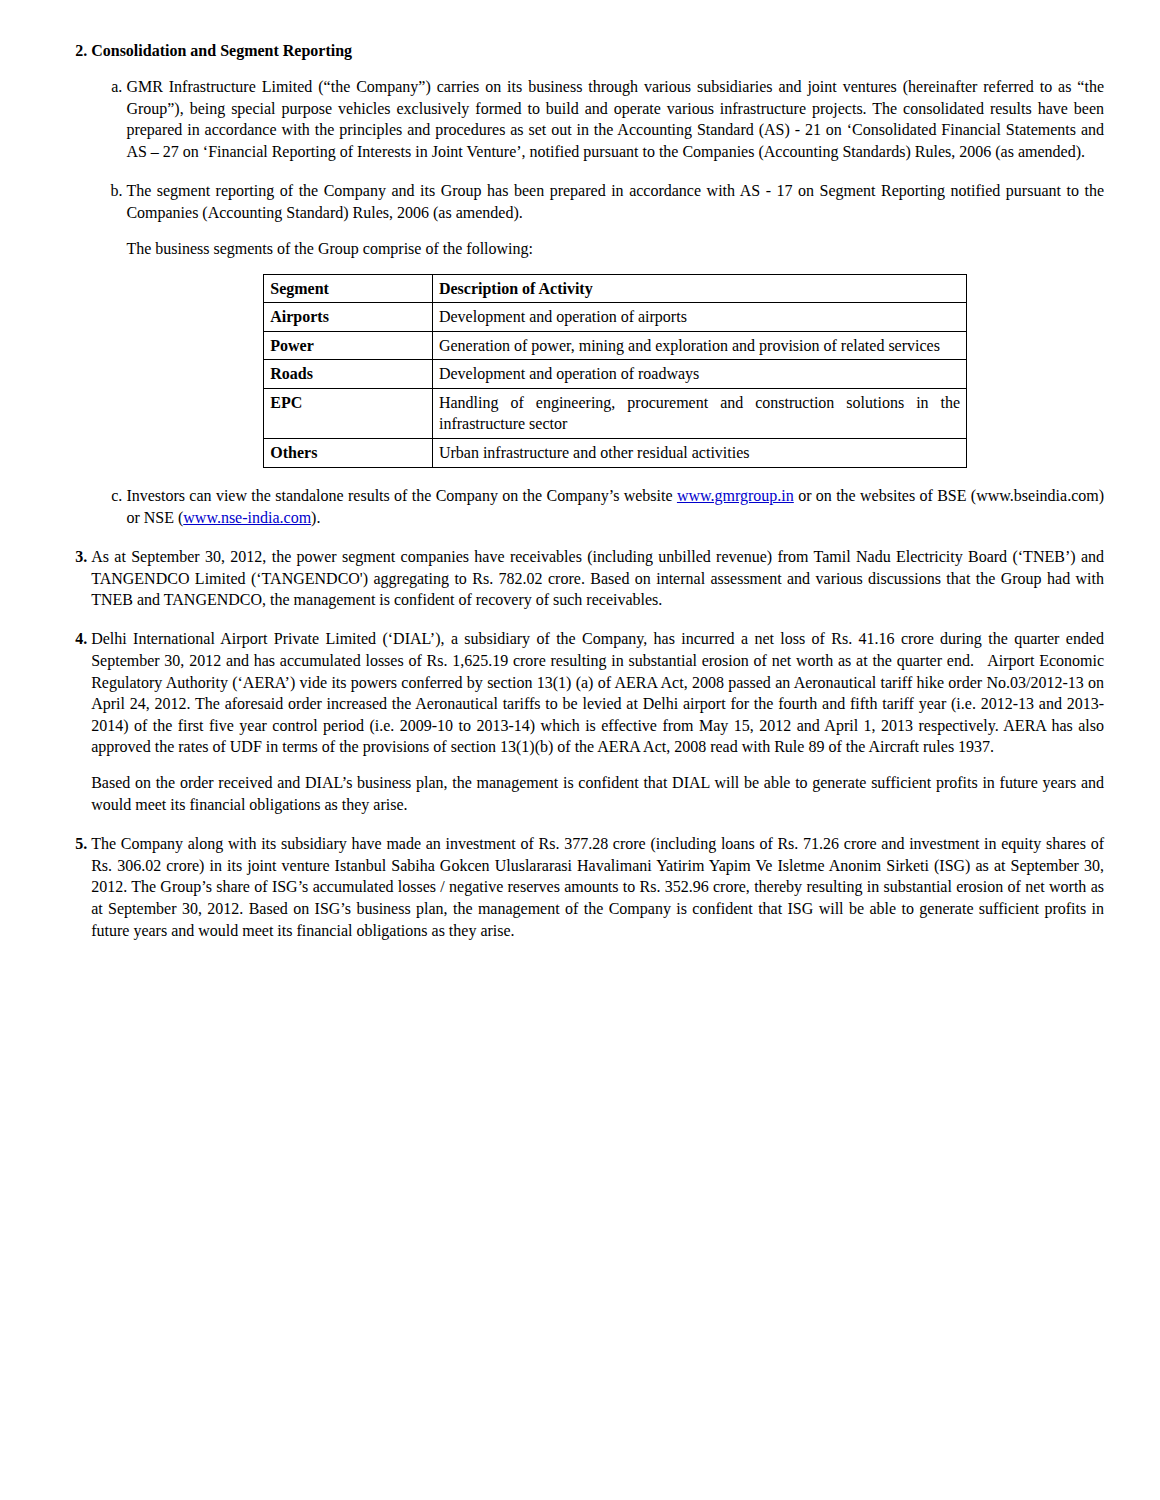Consolidation and Segment Reporting
GMR Infrastructure Limited (“the Company”) carries on its business through various subsidiaries and joint ventures (hereinafter referred to as “the Group”), being special purpose vehicles exclusively formed to build and operate various infrastructure projects. The consolidated results have been prepared in accordance with the principles and procedures as set out in the Accounting Standard (AS) - 21 on ‘Consolidated Financial Statements and AS – 27 on ‘Financial Reporting of Interests in Joint Venture’, notified pursuant to the Companies (Accounting Standards) Rules, 2006 (as amended).
The segment reporting of the Company and its Group has been prepared in accordance with AS - 17 on Segment Reporting notified pursuant to the Companies (Accounting Standard) Rules, 2006 (as amended).
The business segments of the Group comprise of the following:
| Segment | Description of Activity |
| --- | --- |
| Airports | Development and operation of airports |
| Power | Generation of power, mining and exploration and provision of related services |
| Roads | Development and operation of roadways |
| EPC | Handling of engineering, procurement and construction solutions in the infrastructure sector |
| Others | Urban infrastructure and other residual activities |
Investors can view the standalone results of the Company on the Company’s website www.gmrgroup.in or on the websites of BSE (www.bseindia.com) or NSE (www.nse-india.com).
As at September 30, 2012, the power segment companies have receivables (including unbilled revenue) from Tamil Nadu Electricity Board (‘TNEB’) and TANGENDCO Limited (‘TANGENDCO') aggregating to Rs. 782.02 crore. Based on internal assessment and various discussions that the Group had with TNEB and TANGENDCO, the management is confident of recovery of such receivables.
Delhi International Airport Private Limited (‘DIAL’), a subsidiary of the Company, has incurred a net loss of Rs. 41.16 crore during the quarter ended September 30, 2012 and has accumulated losses of Rs. 1,625.19 crore resulting in substantial erosion of net worth as at the quarter end. Airport Economic Regulatory Authority (‘AERA’) vide its powers conferred by section 13(1) (a) of AERA Act, 2008 passed an Aeronautical tariff hike order No.03/2012-13 on April 24, 2012. The aforesaid order increased the Aeronautical tariffs to be levied at Delhi airport for the fourth and fifth tariff year (i.e. 2012-13 and 2013-2014) of the first five year control period (i.e. 2009-10 to 2013-14) which is effective from May 15, 2012 and April 1, 2013 respectively. AERA has also approved the rates of UDF in terms of the provisions of section 13(1)(b) of the AERA Act, 2008 read with Rule 89 of the Aircraft rules 1937.
Based on the order received and DIAL’s business plan, the management is confident that DIAL will be able to generate sufficient profits in future years and would meet its financial obligations as they arise.
The Company along with its subsidiary have made an investment of Rs. 377.28 crore (including loans of Rs. 71.26 crore and investment in equity shares of Rs. 306.02 crore) in its joint venture Istanbul Sabiha Gokcen Uluslararasi Havalimani Yatirim Yapim Ve Isletme Anonim Sirketi (ISG) as at September 30, 2012. The Group’s share of ISG’s accumulated losses / negative reserves amounts to Rs. 352.96 crore, thereby resulting in substantial erosion of net worth as at September 30, 2012. Based on ISG’s business plan, the management of the Company is confident that ISG will be able to generate sufficient profits in future years and would meet its financial obligations as they arise.